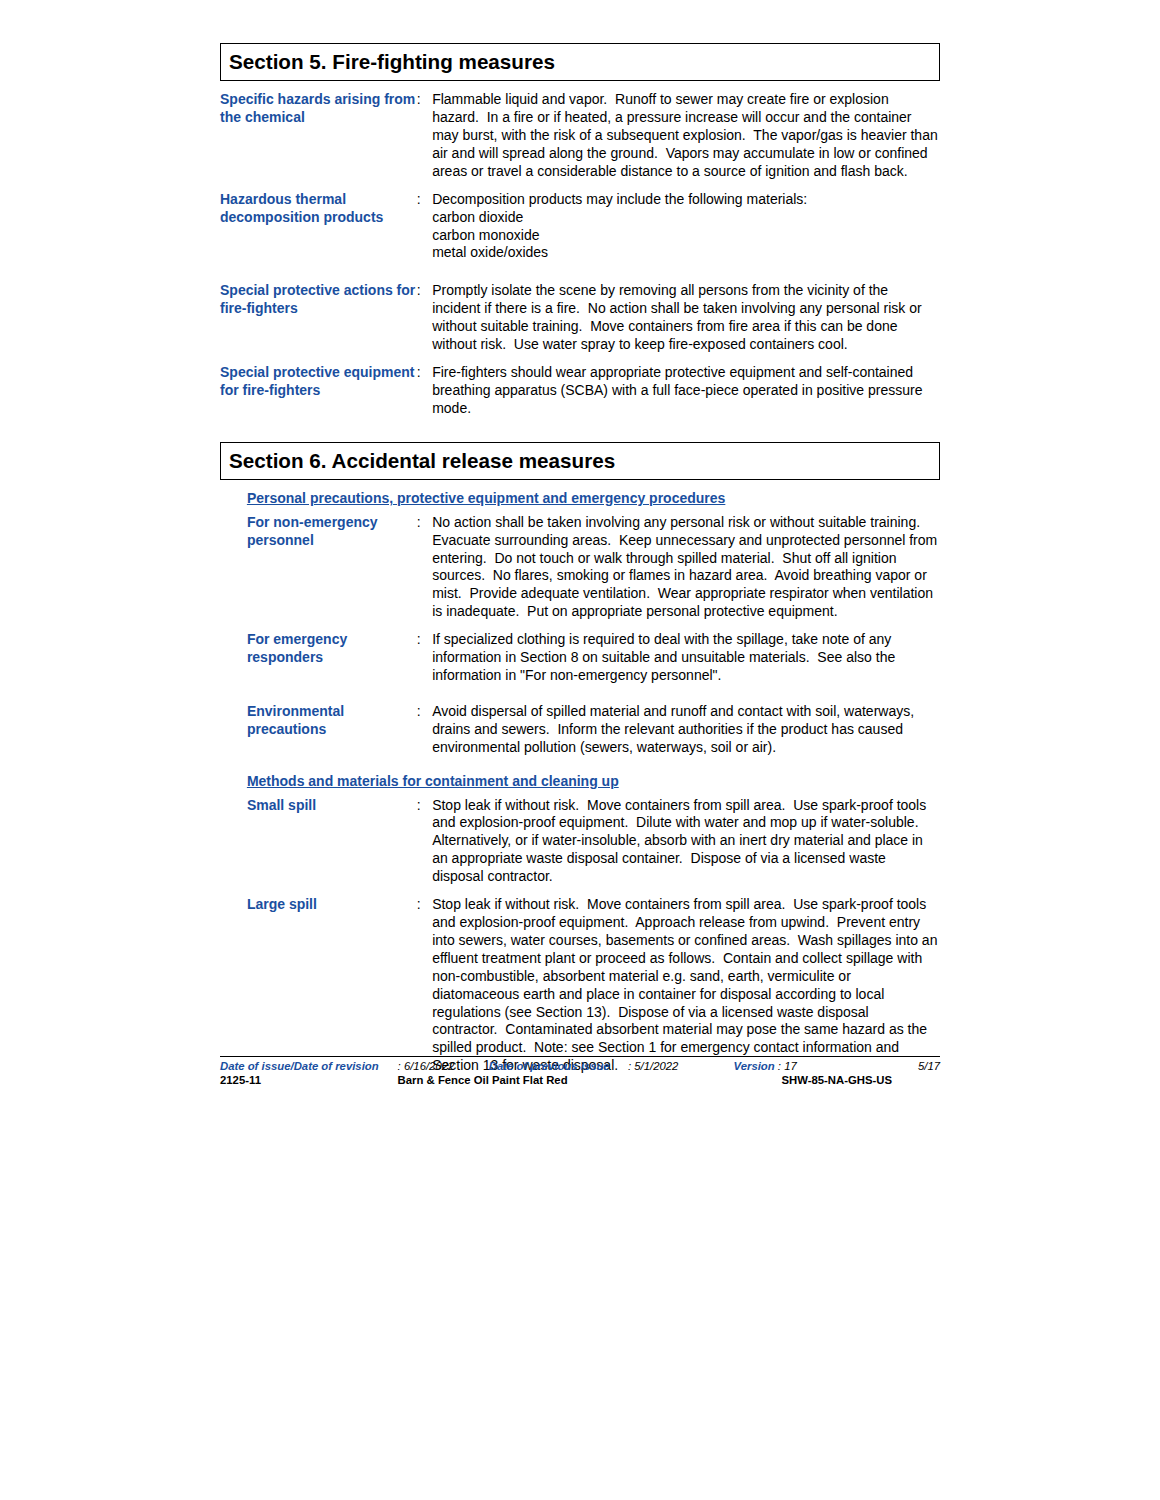Section 5. Fire-fighting measures
| Specific hazards arising from the chemical | : | Flammable liquid and vapor. Runoff to sewer may create fire or explosion hazard. In a fire or if heated, a pressure increase will occur and the container may burst, with the risk of a subsequent explosion. The vapor/gas is heavier than air and will spread along the ground. Vapors may accumulate in low or confined areas or travel a considerable distance to a source of ignition and flash back. |
| Hazardous thermal decomposition products | : | Decomposition products may include the following materials: carbon dioxide carbon monoxide metal oxide/oxides |
| Special protective actions for fire-fighters | : | Promptly isolate the scene by removing all persons from the vicinity of the incident if there is a fire. No action shall be taken involving any personal risk or without suitable training. Move containers from fire area if this can be done without risk. Use water spray to keep fire-exposed containers cool. |
| Special protective equipment for fire-fighters | : | Fire-fighters should wear appropriate protective equipment and self-contained breathing apparatus (SCBA) with a full face-piece operated in positive pressure mode. |
Section 6. Accidental release measures
Personal precautions, protective equipment and emergency procedures
| For non-emergency personnel | : | No action shall be taken involving any personal risk or without suitable training. Evacuate surrounding areas. Keep unnecessary and unprotected personnel from entering. Do not touch or walk through spilled material. Shut off all ignition sources. No flares, smoking or flames in hazard area. Avoid breathing vapor or mist. Provide adequate ventilation. Wear appropriate respirator when ventilation is inadequate. Put on appropriate personal protective equipment. |
| For emergency responders | : | If specialized clothing is required to deal with the spillage, take note of any information in Section 8 on suitable and unsuitable materials. See also the information in "For non-emergency personnel". |
| Environmental precautions | : | Avoid dispersal of spilled material and runoff and contact with soil, waterways, drains and sewers. Inform the relevant authorities if the product has caused environmental pollution (sewers, waterways, soil or air). |
Methods and materials for containment and cleaning up
| Small spill | : | Stop leak if without risk. Move containers from spill area. Use spark-proof tools and explosion-proof equipment. Dilute with water and mop up if water-soluble. Alternatively, or if water-insoluble, absorb with an inert dry material and place in an appropriate waste disposal container. Dispose of via a licensed waste disposal contractor. |
| Large spill | : | Stop leak if without risk. Move containers from spill area. Use spark-proof tools and explosion-proof equipment. Approach release from upwind. Prevent entry into sewers, water courses, basements or confined areas. Wash spillages into an effluent treatment plant or proceed as follows. Contain and collect spillage with non-combustible, absorbent material e.g. sand, earth, vermiculite or diatomaceous earth and place in container for disposal according to local regulations (see Section 13). Dispose of via a licensed waste disposal contractor. Contaminated absorbent material may pose the same hazard as the spilled product. Note: see Section 1 for emergency contact information and Section 13 for waste disposal. |
| Date of issue/Date of revision | : 6/16/2022 | Date of previous issue | : 5/1/2022 | Version : 17 | 5/17 |
| 2125-11 | Barn & Fence Oil Paint Flat Red | SHW-85-NA-GHS-US |